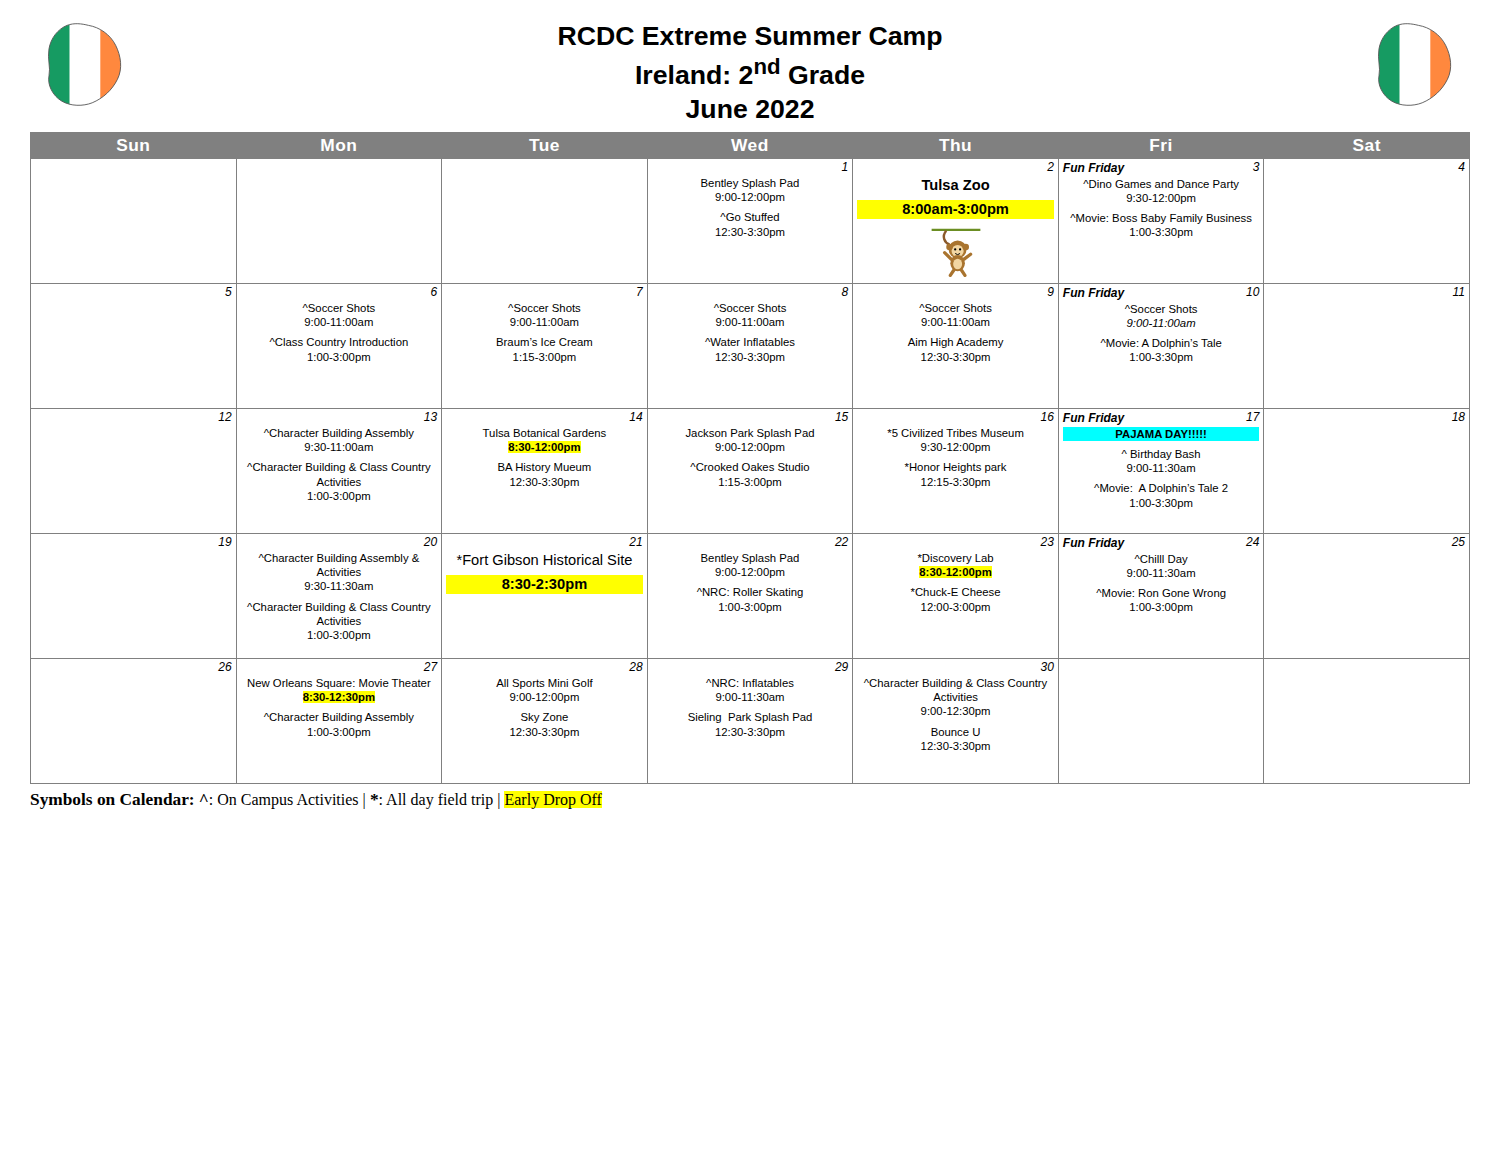RCDC Extreme Summer Camp Ireland: 2nd Grade June 2022
| Sun | Mon | Tue | Wed | Thu | Fri | Sat |
| --- | --- | --- | --- | --- | --- | --- |
| | | | 1 Bentley Splash Pad 9:00-12:00pm ^Go Stuffed 12:30-3:30pm | 2 Tulsa Zoo 8:00am-3:00pm | Fun Friday 3 ^Dino Games and Dance Party 9:30-12:00pm ^Movie: Boss Baby Family Business 1:00-3:30pm | 4 |
| 5 | 6 ^Soccer Shots 9:00-11:00am ^Class Country Introduction 1:00-3:00pm | 7 ^Soccer Shots 9:00-11:00am Braum’s Ice Cream 1:15-3:00pm | 8 ^Soccer Shots 9:00-11:00am ^Water Inflatables 12:30-3:30pm | 9 ^Soccer Shots 9:00-11:00am Aim High Academy 12:30-3:30pm | Fun Friday 10 ^Soccer Shots 9:00-11:00am ^Movie: A Dolphin’s Tale 1:00-3:30pm | 11 |
| 12 | 13 ^Character Building Assembly 9:30-11:00am ^Character Building & Class Country Activities 1:00-3:00pm | 14 Tulsa Botanical Gardens 8:30-12:00pm BA History Mueum 12:30-3:30pm | 15 Jackson Park Splash Pad 9:00-12:00pm ^Crooked Oakes Studio 1:15-3:00pm | 16 *5 Civilized Tribes Museum 9:30-12:00pm *Honor Heights park 12:15-3:30pm | Fun Friday 17 PAJAMA DAY!!!!! ^ Birthday Bash 9:00-11:30am ^Movie: A Dolphin’s Tale 2 1:00-3:30pm | 18 |
| 19 | 20 ^Character Building Assembly & Activities 9:30-11:30am ^Character Building & Class Country Activities 1:00-3:00pm | 21 *Fort Gibson Historical Site 8:30-2:30pm | 22 Bentley Splash Pad 9:00-12:00pm ^NRC: Roller Skating 1:00-3:00pm | 23 *Discovery Lab 8:30-12:00pm *Chuck-E Cheese 12:00-3:00pm | Fun Friday 24 ^Chilll Day 9:00-11:30am ^Movie: Ron Gone Wrong 1:00-3:00pm | 25 |
| 26 | 27 New Orleans Square: Movie Theater 8:30-12:30pm ^Character Building Assembly 1:00-3:00pm | 28 All Sports Mini Golf 9:00-12:00pm Sky Zone 12:30-3:30pm | 29 ^NRC: Inflatables 9:00-11:30am Sieling Park Splash Pad 12:30-3:30pm | 30 ^Character Building & Class Country Activities 9:00-12:30pm Bounce U 12:30-3:30pm | | |
Symbols on Calendar: ^: On Campus Activities | *: All day field trip | Early Drop Off